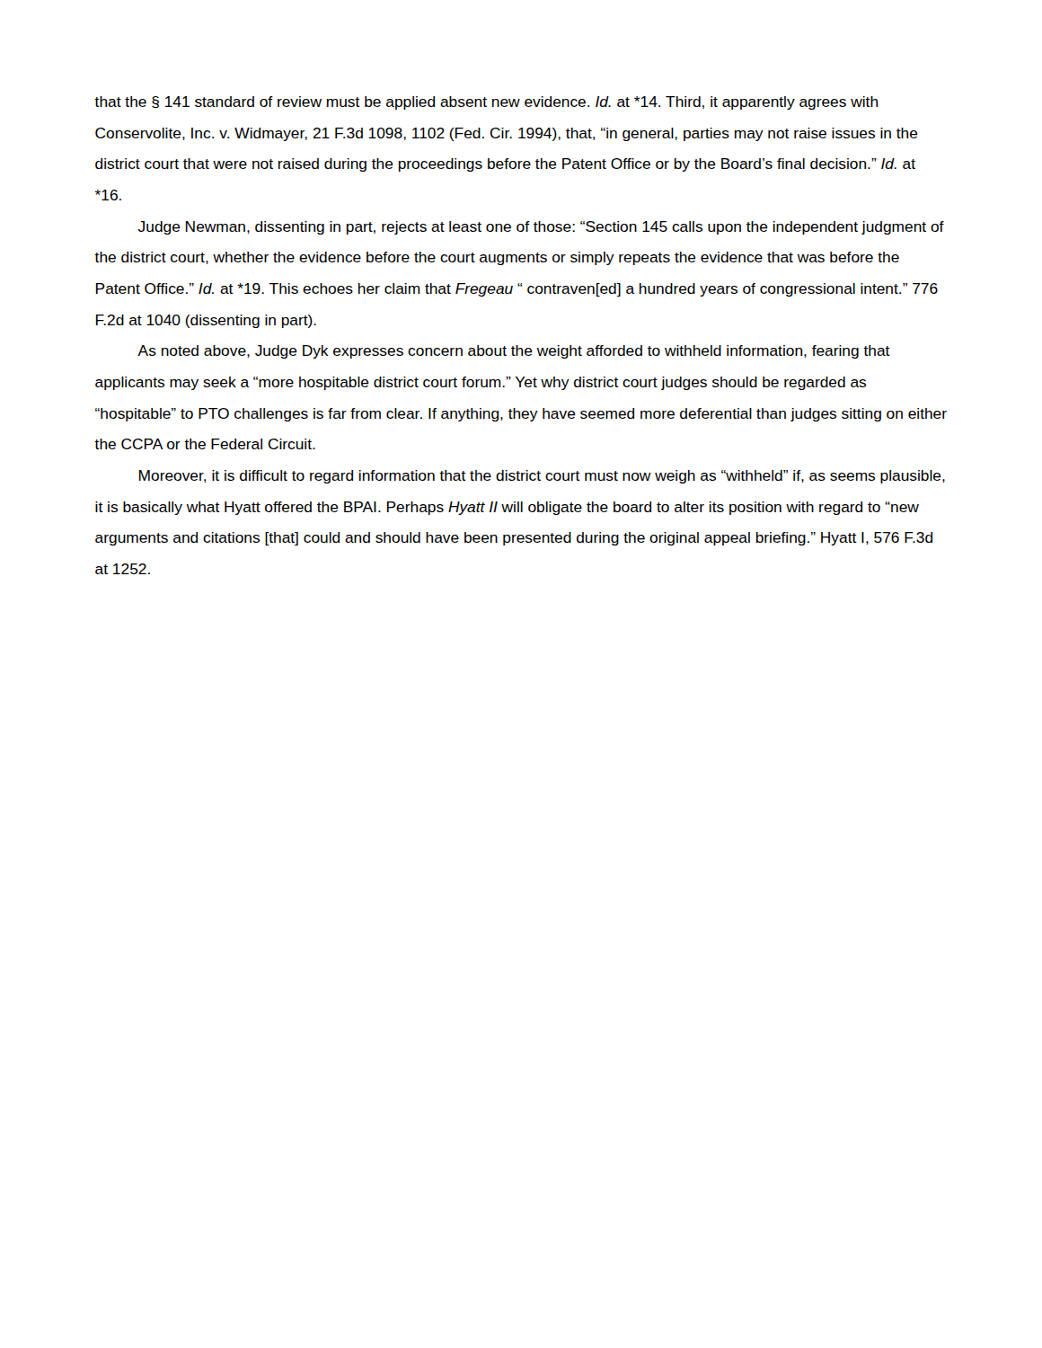that the § 141 standard of review must be applied absent new evidence. Id. at *14. Third, it apparently agrees with Conservolite, Inc. v. Widmayer, 21 F.3d 1098, 1102 (Fed. Cir. 1994), that, “in general, parties may not raise issues in the district court that were not raised during the proceedings before the Patent Office or by the Board’s final decision.” Id. at *16.
Judge Newman, dissenting in part, rejects at least one of those: “Section 145 calls upon the independent judgment of the district court, whether the evidence before the court augments or simply repeats the evidence that was before the Patent Office.” Id. at *19. This echoes her claim that Fregeau “ contraven[ed] a hundred years of congressional intent.” 776 F.2d at 1040 (dissenting in part).
As noted above, Judge Dyk expresses concern about the weight afforded to withheld information, fearing that applicants may seek a “more hospitable district court forum.” Yet why district court judges should be regarded as “hospitable” to PTO challenges is far from clear. If anything, they have seemed more deferential than judges sitting on either the CCPA or the Federal Circuit.
Moreover, it is difficult to regard information that the district court must now weigh as “withheld” if, as seems plausible, it is basically what Hyatt offered the BPAI. Perhaps Hyatt II will obligate the board to alter its position with regard to “new arguments and citations [that] could and should have been presented during the original appeal briefing.” Hyatt I, 576 F.3d at 1252.